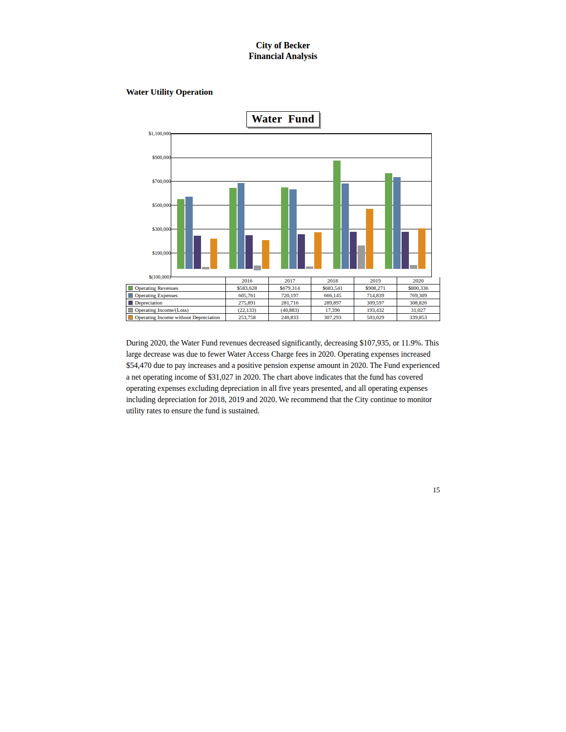City of Becker
Financial Analysis
Water Utility Operation
Water Fund
| $1,100,000 $900,000 $700,000 $500,000 $300,000 $100,000 $(100,000) | |
| | 2016 | 2017 | 2018 | 2019 | 2020 |
| Operating Revenues | $583,628 | $679,314 | $683,541 | $908,271 | $800,336 |
| Operating Expenses | 605,761 | 720,197 | 666,145 | 714,839 | 769,309 |
| Depreciation | 275,891 | 281,716 | 289,897 | 309,597 | 308,826 |
| Operating Income/(Loss) | (22,133) | (40,883) | 17,396 | 193,432 | 31,027 |
| Operating Income without Depreciation | 253,758 | 240,833 | 307,293 | 503,029 | 339,853 |
During 2020, the Water Fund revenues decreased significantly, decreasing $107,935, or 11.9%. This large decrease was due to fewer Water Access Charge fees in 2020. Operating expenses increased $54,470 due to pay increases and a positive pension expense amount in 2020. The Fund experienced a net operating income of $31,027 in 2020. The chart above indicates that the fund has covered operating expenses excluding depreciation in all five years presented, and all operating expenses including depreciation for 2018, 2019 and 2020. We recommend that the City continue to monitor utility rates to ensure the fund is sustained.
15